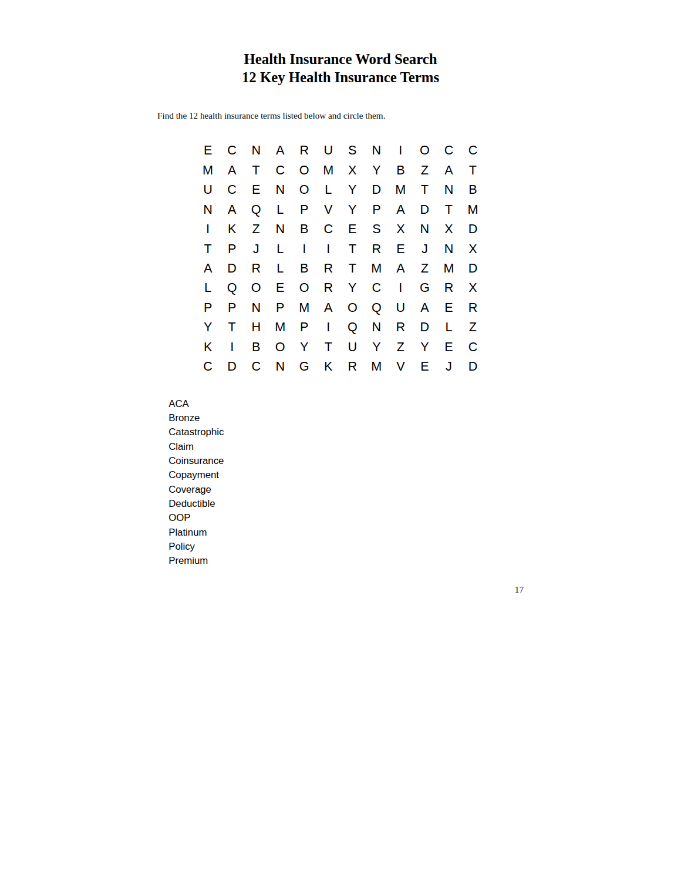Health Insurance Word Search12 Key Health Insurance Terms
Find the 12 health insurance terms listed below and circle them.
| E | C | N | A | R | U | S | N | I | O | C | C |
| M | A | T | C | O | M | X | Y | B | Z | A | T |
| U | C | E | N | O | L | Y | D | M | T | N | B |
| N | A | Q | L | P | V | Y | P | A | D | T | M |
| I | K | Z | N | B | C | E | S | X | N | X | D |
| T | P | J | L | I | I | T | R | E | J | N | X |
| A | D | R | L | B | R | T | M | A | Z | M | D |
| L | Q | O | E | O | R | Y | C | I | G | R | X |
| P | P | N | P | M | A | O | Q | U | A | E | R |
| Y | T | H | M | P | I | Q | N | R | D | L | Z |
| K | I | B | O | Y | T | U | Y | Z | Y | E | C |
| C | D | C | N | G | K | R | M | V | E | J | D |
ACA
Bronze
Catastrophic
Claim
Coinsurance
Copayment
Coverage
Deductible
OOP
Platinum
Policy
Premium
17